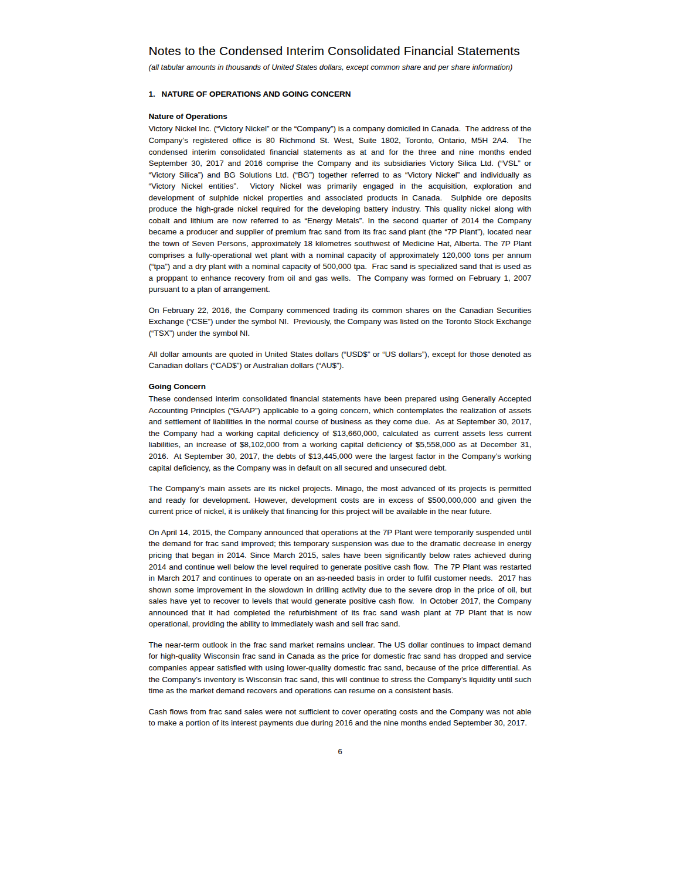Notes to the Condensed Interim Consolidated Financial Statements
(all tabular amounts in thousands of United States dollars, except common share and per share information)
1. NATURE OF OPERATIONS AND GOING CONCERN
Nature of Operations
Victory Nickel Inc. (“Victory Nickel” or the “Company”) is a company domiciled in Canada. The address of the Company’s registered office is 80 Richmond St. West, Suite 1802, Toronto, Ontario, M5H 2A4. The condensed interim consolidated financial statements as at and for the three and nine months ended September 30, 2017 and 2016 comprise the Company and its subsidiaries Victory Silica Ltd. (“VSL” or “Victory Silica”) and BG Solutions Ltd. (“BG”) together referred to as “Victory Nickel” and individually as “Victory Nickel entities”. Victory Nickel was primarily engaged in the acquisition, exploration and development of sulphide nickel properties and associated products in Canada. Sulphide ore deposits produce the high-grade nickel required for the developing battery industry. This quality nickel along with cobalt and lithium are now referred to as “Energy Metals”. In the second quarter of 2014 the Company became a producer and supplier of premium frac sand from its frac sand plant (the “7P Plant”), located near the town of Seven Persons, approximately 18 kilometres southwest of Medicine Hat, Alberta. The 7P Plant comprises a fully-operational wet plant with a nominal capacity of approximately 120,000 tons per annum (“tpa”) and a dry plant with a nominal capacity of 500,000 tpa. Frac sand is specialized sand that is used as a proppant to enhance recovery from oil and gas wells. The Company was formed on February 1, 2007 pursuant to a plan of arrangement.
On February 22, 2016, the Company commenced trading its common shares on the Canadian Securities Exchange (“CSE”) under the symbol NI. Previously, the Company was listed on the Toronto Stock Exchange (“TSX”) under the symbol NI.
All dollar amounts are quoted in United States dollars (“USD$” or “US dollars”), except for those denoted as Canadian dollars (“CAD$”) or Australian dollars (“AU$”).
Going Concern
These condensed interim consolidated financial statements have been prepared using Generally Accepted Accounting Principles (“GAAP”) applicable to a going concern, which contemplates the realization of assets and settlement of liabilities in the normal course of business as they come due. As at September 30, 2017, the Company had a working capital deficiency of $13,660,000, calculated as current assets less current liabilities, an increase of $8,102,000 from a working capital deficiency of $5,558,000 as at December 31, 2016. At September 30, 2017, the debts of $13,445,000 were the largest factor in the Company’s working capital deficiency, as the Company was in default on all secured and unsecured debt.
The Company’s main assets are its nickel projects. Minago, the most advanced of its projects is permitted and ready for development. However, development costs are in excess of $500,000,000 and given the current price of nickel, it is unlikely that financing for this project will be available in the near future.
On April 14, 2015, the Company announced that operations at the 7P Plant were temporarily suspended until the demand for frac sand improved; this temporary suspension was due to the dramatic decrease in energy pricing that began in 2014. Since March 2015, sales have been significantly below rates achieved during 2014 and continue well below the level required to generate positive cash flow. The 7P Plant was restarted in March 2017 and continues to operate on an as-needed basis in order to fulfil customer needs. 2017 has shown some improvement in the slowdown in drilling activity due to the severe drop in the price of oil, but sales have yet to recover to levels that would generate positive cash flow. In October 2017, the Company announced that it had completed the refurbishment of its frac sand wash plant at 7P Plant that is now operational, providing the ability to immediately wash and sell frac sand.
The near-term outlook in the frac sand market remains unclear. The US dollar continues to impact demand for high-quality Wisconsin frac sand in Canada as the price for domestic frac sand has dropped and service companies appear satisfied with using lower-quality domestic frac sand, because of the price differential. As the Company’s inventory is Wisconsin frac sand, this will continue to stress the Company’s liquidity until such time as the market demand recovers and operations can resume on a consistent basis.
Cash flows from frac sand sales were not sufficient to cover operating costs and the Company was not able to make a portion of its interest payments due during 2016 and the nine months ended September 30, 2017.
6